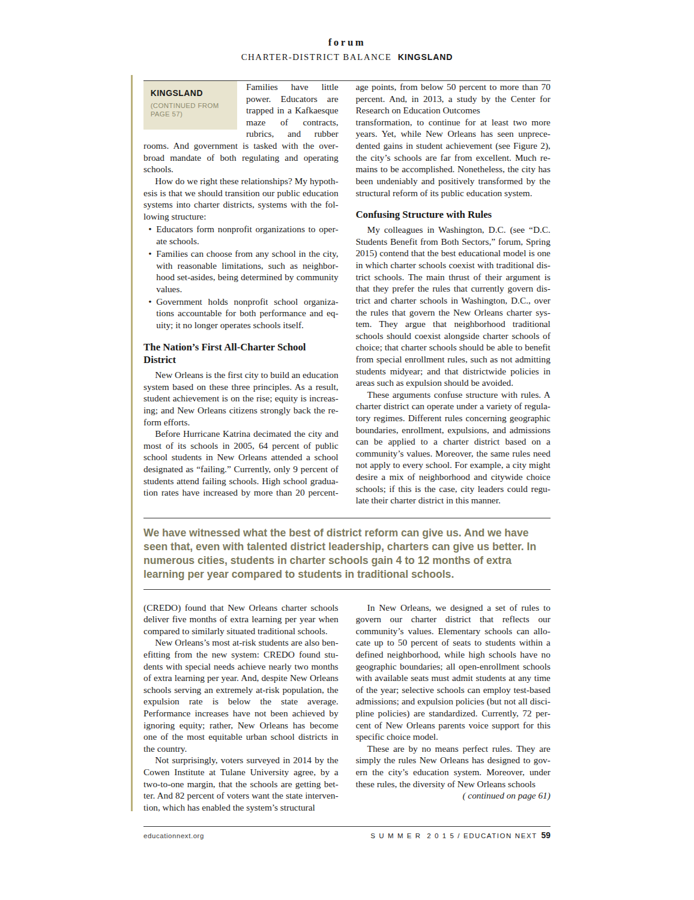forum
CHARTER-DISTRICT BALANCE KINGSLAND
KINGSLAND
(CONTINUED FROM
PAGE 57)
Families have little power. Educators are trapped in a Kafkaesque maze of contracts, rubrics, and rubber rooms. And government is tasked with the overbroad mandate of both regulating and operating schools.
How do we right these relationships? My hypothesis is that we should transition our public education systems into charter districts, systems with the following structure:
Educators form nonprofit organizations to operate schools.
Families can choose from any school in the city, with reasonable limitations, such as neighborhood set-asides, being determined by community values.
Government holds nonprofit school organizations accountable for both performance and equity; it no longer operates schools itself.
The Nation’s First All-Charter School District
New Orleans is the first city to build an education system based on these three principles. As a result, student achievement is on the rise; equity is increasing; and New Orleans citizens strongly back the reform efforts.
Before Hurricane Katrina decimated the city and most of its schools in 2005, 64 percent of public school students in New Orleans attended a school designated as “failing.” Currently, only 9 percent of students attend failing schools. High school graduation rates have increased by more than 20 percentage points, from below 50 percent to more than 70 percent. And, in 2013, a study by the Center for Research on Education Outcomes
transformation, to continue for at least two more years. Yet, while New Orleans has seen unprecedented gains in student achievement (see Figure 2), the city’s schools are far from excellent. Much remains to be accomplished. Nonetheless, the city has been undeniably and positively transformed by the structural reform of its public education system.
Confusing Structure with Rules
My colleagues in Washington, D.C. (see “D.C. Students Benefit from Both Sectors,” forum, Spring 2015) contend that the best educational model is one in which charter schools coexist with traditional district schools. The main thrust of their argument is that they prefer the rules that currently govern district and charter schools in Washington, D.C., over the rules that govern the New Orleans charter system. They argue that neighborhood traditional schools should coexist alongside charter schools of choice; that charter schools should be able to benefit from special enrollment rules, such as not admitting students midyear; and that districtwide policies in areas such as expulsion should be avoided.
These arguments confuse structure with rules. A charter district can operate under a variety of regulatory regimes. Different rules concerning geographic boundaries, enrollment, expulsions, and admissions can be applied to a charter district based on a community’s values. Moreover, the same rules need not apply to every school. For example, a city might desire a mix of neighborhood and citywide choice schools; if this is the case, city leaders could regulate their charter district in this manner.
We have witnessed what the best of district reform can give us. And we have seen that, even with talented district leadership, charters can give us better. In numerous cities, students in charter schools gain 4 to 12 months of extra learning per year compared to students in traditional schools.
(CREDO) found that New Orleans charter schools deliver five months of extra learning per year when compared to similarly situated traditional schools.
New Orleans’s most at-risk students are also benefitting from the new system: CREDO found students with special needs achieve nearly two months of extra learning per year. And, despite New Orleans schools serving an extremely at-risk population, the expulsion rate is below the state average. Performance increases have not been achieved by ignoring equity; rather, New Orleans has become one of the most equitable urban school districts in the country.
Not surprisingly, voters surveyed in 2014 by the Cowen Institute at Tulane University agree, by a two-to-one margin, that the schools are getting better. And 82 percent of voters want the state intervention, which has enabled the system’s structural
In New Orleans, we designed a set of rules to govern our charter district that reflects our community’s values. Elementary schools can allocate up to 50 percent of seats to students within a defined neighborhood, while high schools have no geographic boundaries; all open-enrollment schools with available seats must admit students at any time of the year; selective schools can employ test-based admissions; and expulsion policies (but not all discipline policies) are standardized. Currently, 72 percent of New Orleans parents voice support for this specific choice model.
These are by no means perfect rules. They are simply the rules New Orleans has designed to govern the city’s education system. Moreover, under these rules, the diversity of New Orleans schools
( continued on page 61)
educationnext.org
S U M M E R 2 0 1 5 / EDUCATION NEXT59